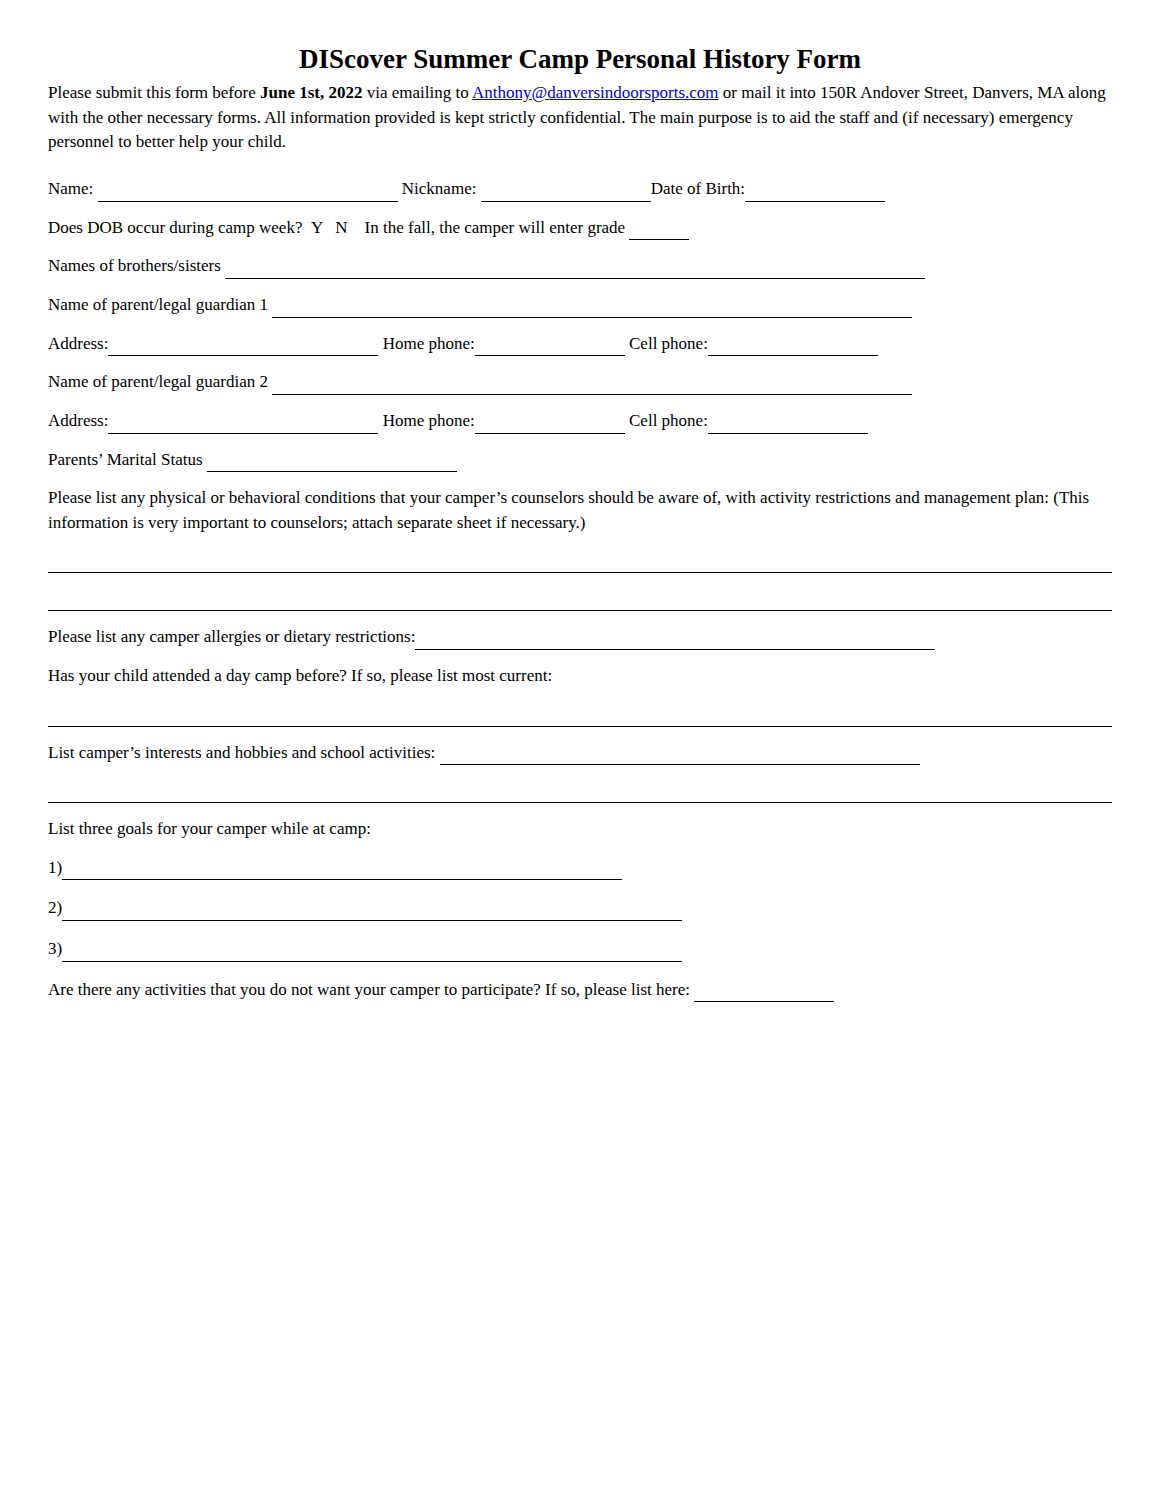DIScover Summer Camp Personal History Form
Please submit this form before June 1st, 2022 via emailing to Anthony@danversindoorsports.com or mail it into 150R Andover Street, Danvers, MA along with the other necessary forms. All information provided is kept strictly confidential. The main purpose is to aid the staff and (if necessary) emergency personnel to better help your child.
Name: Nickname: Date of Birth:
Does DOB occur during camp week? Y N In the fall, the camper will enter grade
Names of brothers/sisters
Name of parent/legal guardian 1
Address: Home phone: Cell phone:
Name of parent/legal guardian 2
Address: Home phone: Cell phone:
Parents’ Marital Status
Please list any physical or behavioral conditions that your camper’s counselors should be aware of, with activity restrictions and management plan: (This information is very important to counselors; attach separate sheet if necessary.)
Please list any camper allergies or dietary restrictions:
Has your child attended a day camp before? If so, please list most current:
List camper’s interests and hobbies and school activities:
List three goals for your camper while at camp:
1)
2)
3)
Are there any activities that you do not want your camper to participate? If so, please list here: